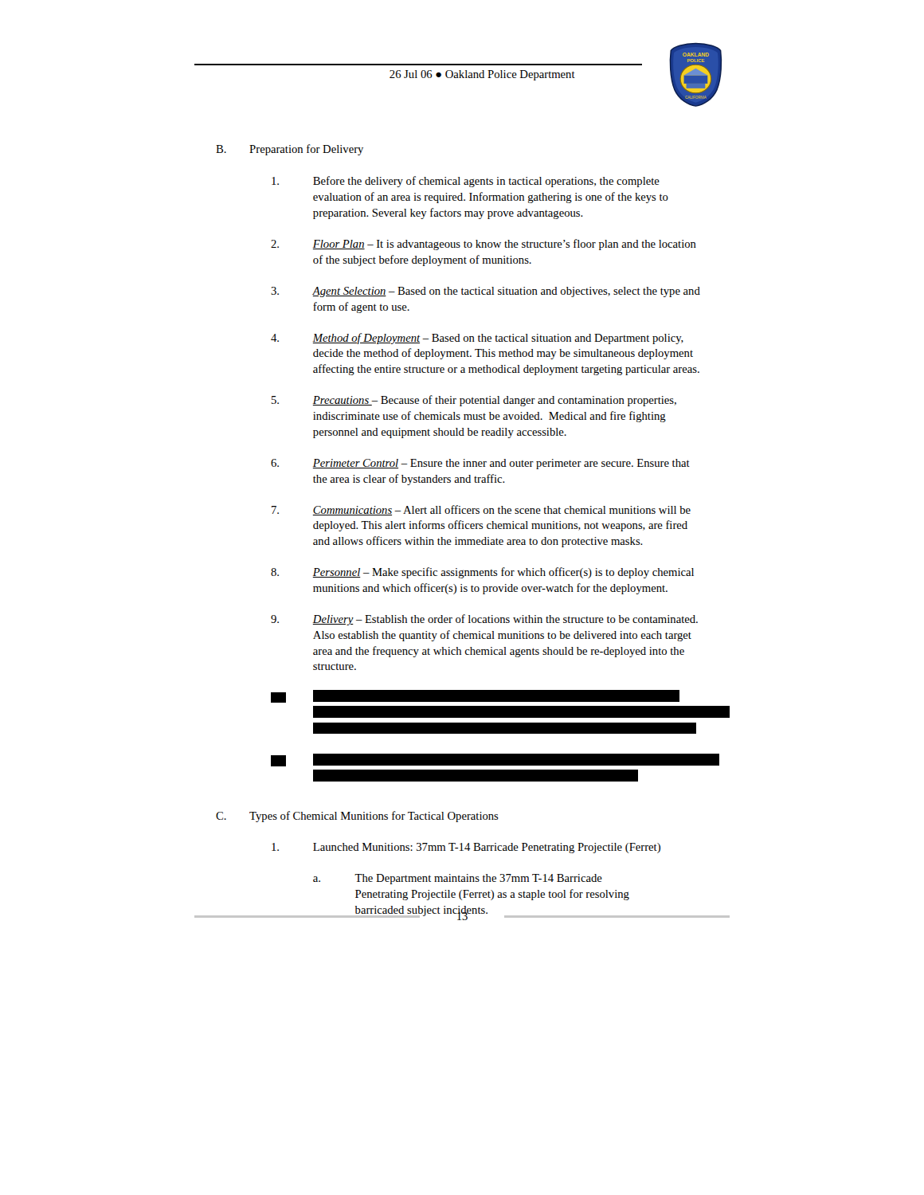26 Jul 06 ● Oakland Police Department
OAKLAND POLICE CALIFORNIA
B.
Preparation for Delivery
1.
Before the delivery of chemical agents in tactical operations, the complete evaluation of an area is required. Information gathering is one of the keys to preparation. Several key factors may prove advantageous.
2.
Floor Plan – It is advantageous to know the structure’s floor plan and the location of the subject before deployment of munitions.
3.
Agent Selection – Based on the tactical situation and objectives, select the type and form of agent to use.
4.
Method of Deployment – Based on the tactical situation and Department policy, decide the method of deployment. This method may be simultaneous deployment affecting the entire structure or a methodical deployment targeting particular areas.
5.
Precautions – Because of their potential danger and contamination properties, indiscriminate use of chemicals must be avoided. Medical and fire fighting personnel and equipment should be readily accessible.
6.
Perimeter Control – Ensure the inner and outer perimeter are secure. Ensure that the area is clear of bystanders and traffic.
7.
Communications – Alert all officers on the scene that chemical munitions will be deployed. This alert informs officers chemical munitions, not weapons, are fired and allows officers within the immediate area to don protective masks.
8.
Personnel – Make specific assignments for which officer(s) is to deploy chemical munitions and which officer(s) is to provide over-watch for the deployment.
9.
Delivery – Establish the order of locations within the structure to be contaminated. Also establish the quantity of chemical munitions to be delivered into each target area and the frequency at which chemical agents should be re-deployed into the structure.
C.
Types of Chemical Munitions for Tactical Operations
1.
Launched Munitions: 37mm T-14 Barricade Penetrating Projectile (Ferret)
a.
The Department maintains the 37mm T-14 Barricade Penetrating Projectile (Ferret) as a staple tool for resolving barricaded subject incidents.
13